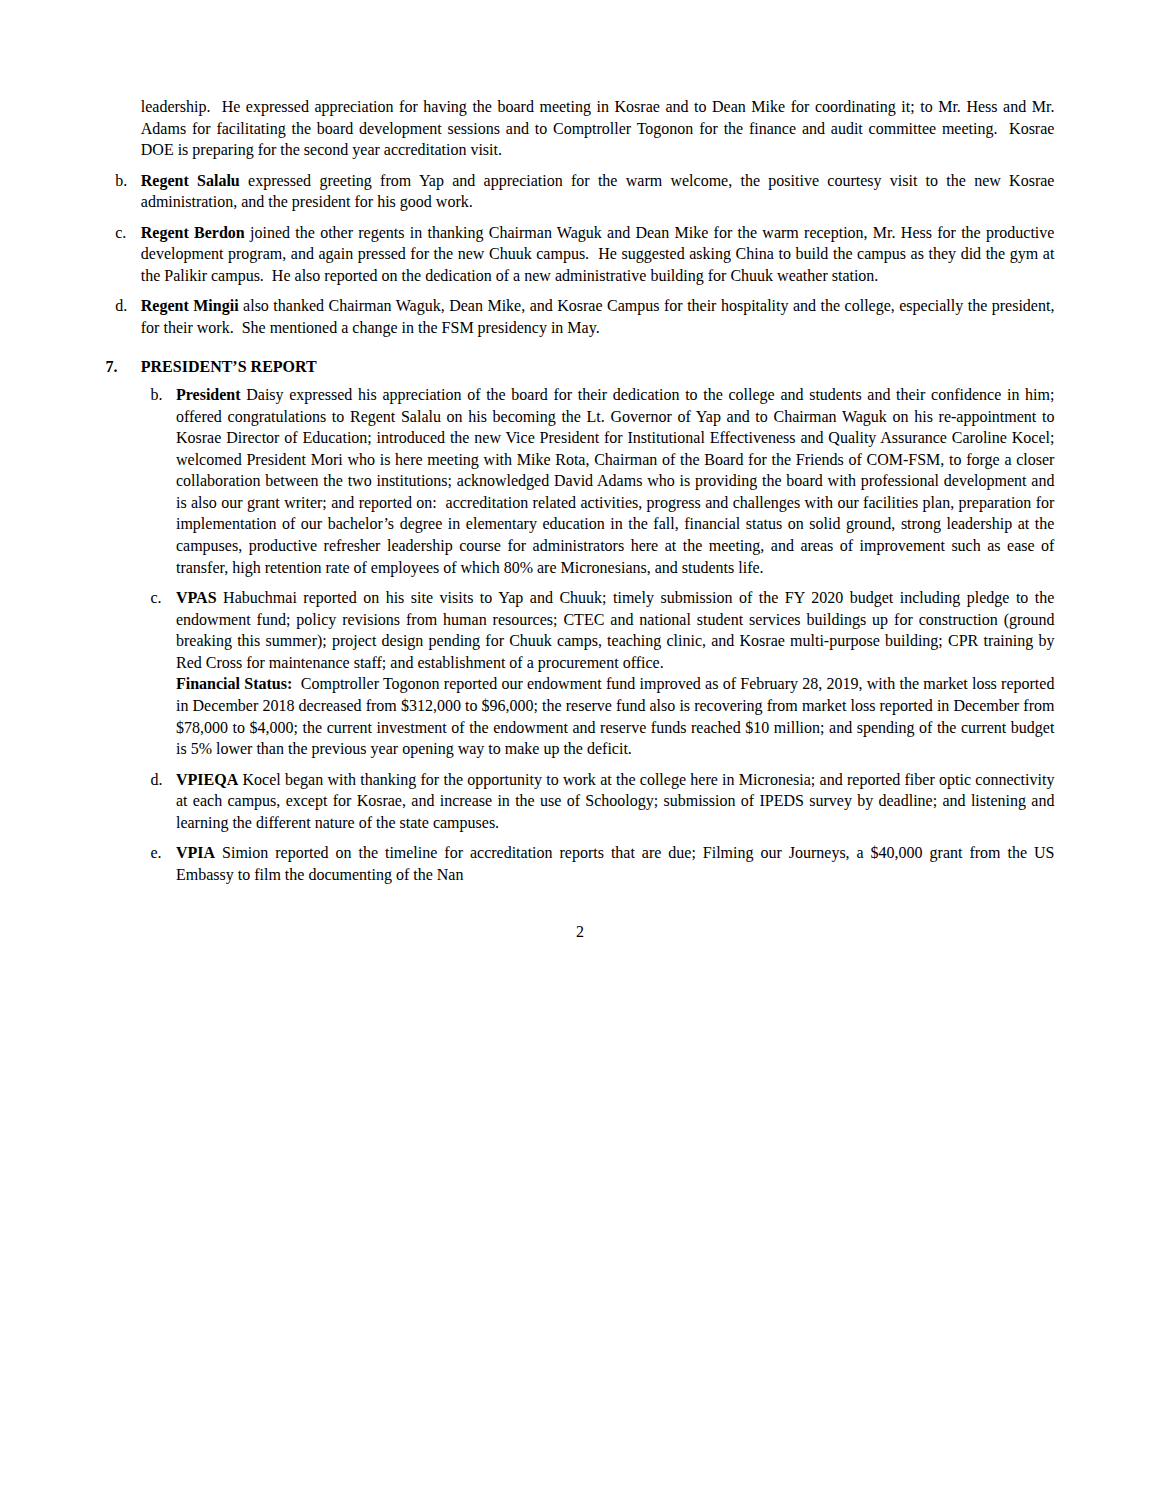leadership. He expressed appreciation for having the board meeting in Kosrae and to Dean Mike for coordinating it; to Mr. Hess and Mr. Adams for facilitating the board development sessions and to Comptroller Togonon for the finance and audit committee meeting. Kosrae DOE is preparing for the second year accreditation visit.
b. Regent Salalu expressed greeting from Yap and appreciation for the warm welcome, the positive courtesy visit to the new Kosrae administration, and the president for his good work.
c. Regent Berdon joined the other regents in thanking Chairman Waguk and Dean Mike for the warm reception, Mr. Hess for the productive development program, and again pressed for the new Chuuk campus. He suggested asking China to build the campus as they did the gym at the Palikir campus. He also reported on the dedication of a new administrative building for Chuuk weather station.
d. Regent Mingii also thanked Chairman Waguk, Dean Mike, and Kosrae Campus for their hospitality and the college, especially the president, for their work. She mentioned a change in the FSM presidency in May.
7.
PRESIDENT’S REPORT
b. President Daisy expressed his appreciation of the board for their dedication to the college and students and their confidence in him; offered congratulations to Regent Salalu on his becoming the Lt. Governor of Yap and to Chairman Waguk on his re-appointment to Kosrae Director of Education; introduced the new Vice President for Institutional Effectiveness and Quality Assurance Caroline Kocel; welcomed President Mori who is here meeting with Mike Rota, Chairman of the Board for the Friends of COM-FSM, to forge a closer collaboration between the two institutions; acknowledged David Adams who is providing the board with professional development and is also our grant writer; and reported on: accreditation related activities, progress and challenges with our facilities plan, preparation for implementation of our bachelor’s degree in elementary education in the fall, financial status on solid ground, strong leadership at the campuses, productive refresher leadership course for administrators here at the meeting, and areas of improvement such as ease of transfer, high retention rate of employees of which 80% are Micronesians, and students life.
c. VPAS Habuchmai reported on his site visits to Yap and Chuuk; timely submission of the FY 2020 budget including pledge to the endowment fund; policy revisions from human resources; CTEC and national student services buildings up for construction (ground breaking this summer); project design pending for Chuuk camps, teaching clinic, and Kosrae multi-purpose building; CPR training by Red Cross for maintenance staff; and establishment of a procurement office.
Financial Status: Comptroller Togonon reported our endowment fund improved as of February 28, 2019, with the market loss reported in December 2018 decreased from $312,000 to $96,000; the reserve fund also is recovering from market loss reported in December from $78,000 to $4,000; the current investment of the endowment and reserve funds reached $10 million; and spending of the current budget is 5% lower than the previous year opening way to make up the deficit.
d. VPIEQA Kocel began with thanking for the opportunity to work at the college here in Micronesia; and reported fiber optic connectivity at each campus, except for Kosrae, and increase in the use of Schoology; submission of IPEDS survey by deadline; and listening and learning the different nature of the state campuses.
e. VPIA Simion reported on the timeline for accreditation reports that are due; Filming our Journeys, a $40,000 grant from the US Embassy to film the documenting of the Nan
2